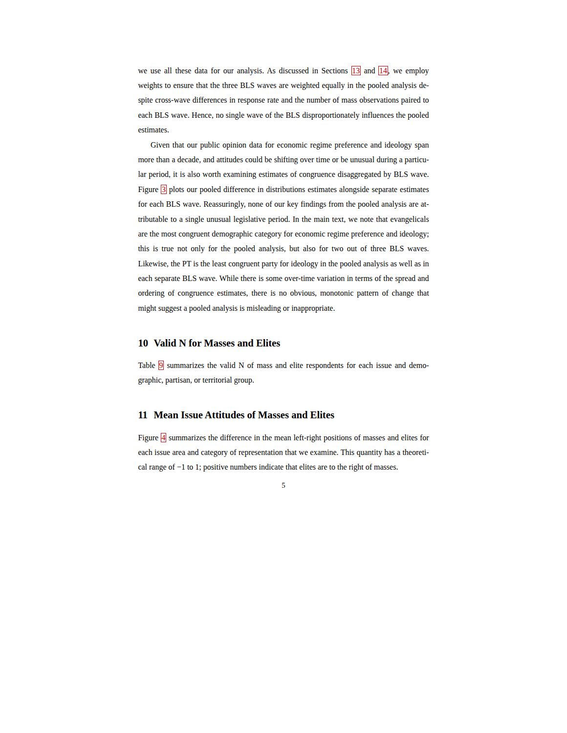we use all these data for our analysis. As discussed in Sections 13 and 14, we employ weights to ensure that the three BLS waves are weighted equally in the pooled analysis despite cross-wave differences in response rate and the number of mass observations paired to each BLS wave. Hence, no single wave of the BLS disproportionately influences the pooled estimates.
Given that our public opinion data for economic regime preference and ideology span more than a decade, and attitudes could be shifting over time or be unusual during a particular period, it is also worth examining estimates of congruence disaggregated by BLS wave. Figure 3 plots our pooled difference in distributions estimates alongside separate estimates for each BLS wave. Reassuringly, none of our key findings from the pooled analysis are attributable to a single unusual legislative period. In the main text, we note that evangelicals are the most congruent demographic category for economic regime preference and ideology; this is true not only for the pooled analysis, but also for two out of three BLS waves. Likewise, the PT is the least congruent party for ideology in the pooled analysis as well as in each separate BLS wave. While there is some over-time variation in terms of the spread and ordering of congruence estimates, there is no obvious, monotonic pattern of change that might suggest a pooled analysis is misleading or inappropriate.
10 Valid N for Masses and Elites
Table 9 summarizes the valid N of mass and elite respondents for each issue and demographic, partisan, or territorial group.
11 Mean Issue Attitudes of Masses and Elites
Figure 4 summarizes the difference in the mean left-right positions of masses and elites for each issue area and category of representation that we examine. This quantity has a theoretical range of −1 to 1; positive numbers indicate that elites are to the right of masses.
5